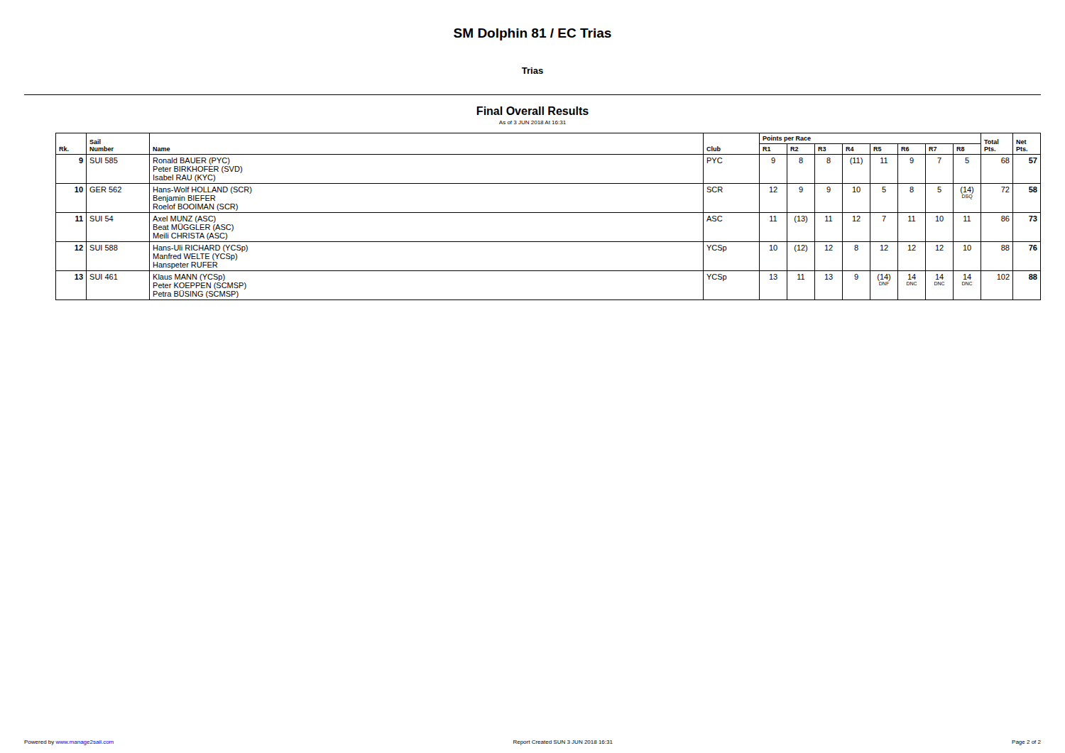SM Dolphin 81 / EC Trias
Trias
Final Overall Results
As of 3 JUN 2018 At 16:31
| | Rk. | Sail Number | Name | Club | Points per Race | Total Pts. | Net Pts. |
| --- | --- | --- | --- | --- | --- | --- | --- |
| R1 | R2 | R3 | R4 | R5 | R6 | R7 | R8 |
| | 9 | SUI 585 | Ronald BAUER (PYC) Peter BIRKHOFER (SVD) Isabel RAU (KYC) | PYC | 9 | 8 | 8 | (11) | 11 | 9 | 7 | 5 | 68 | 57 |
| | 10 | GER 562 | Hans-Wolf HOLLAND (SCR) Benjamin BIEFER Roelof BOOIMAN (SCR) | SCR | 12 | 9 | 9 | 10 | 5 | 8 | 5 | (14) DSQ | 72 | 58 |
| | 11 | SUI 54 | Axel MUNZ (ASC) Beat MÜGGLER (ASC) Meili CHRISTA (ASC) | ASC | 11 | (13) | 11 | 12 | 7 | 11 | 10 | 11 | 86 | 73 |
| | 12 | SUI 588 | Hans-Uli RICHARD (YCSp) Manfred WELTE (YCSp) Hanspeter RUFER | YCSp | 10 | (12) | 12 | 8 | 12 | 12 | 12 | 10 | 88 | 76 |
| | 13 | SUI 461 | Klaus MANN (YCSp) Peter KOEPPEN (SCMSP) Petra BÜSING (SCMSP) | YCSp | 13 | 11 | 13 | 9 | (14) DNF | 14 DNC | 14 DNC | 14 DNC | 102 | 88 |
Powered by www.manage2sail.com
Report Created SUN 3 JUN 2018 16:31
Page 2 of 2